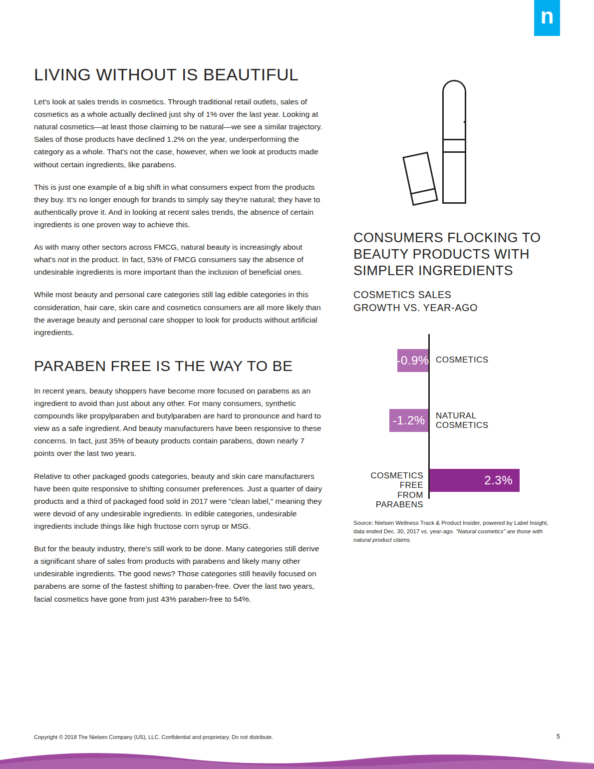n
Living Without Is Beautiful
Let's look at sales trends in cosmetics. Through traditional retail outlets, sales of cosmetics as a whole actually declined just shy of 1% over the last year. Looking at natural cosmetics—at least those claiming to be natural—we see a similar trajectory. Sales of those products have declined 1.2% on the year, underperforming the category as a whole. That's not the case, however, when we look at products made without certain ingredients, like parabens.
This is just one example of a big shift in what consumers expect from the products they buy. It's no longer enough for brands to simply say they're natural; they have to authentically prove it. And in looking at recent sales trends, the absence of certain ingredients is one proven way to achieve this.
As with many other sectors across FMCG, natural beauty is increasingly about what's not in the product. In fact, 53% of FMCG consumers say the absence of undesirable ingredients is more important than the inclusion of beneficial ones.
While most beauty and personal care categories still lag edible categories in this consideration, hair care, skin care and cosmetics consumers are all more likely than the average beauty and personal care shopper to look for products without artificial ingredients.
Paraben Free Is the Way to Be
In recent years, beauty shoppers have become more focused on parabens as an ingredient to avoid than just about any other. For many consumers, synthetic compounds like propylparaben and butylparaben are hard to pronounce and hard to view as a safe ingredient. And beauty manufacturers have been responsive to these concerns. In fact, just 35% of beauty products contain parabens, down nearly 7 points over the last two years.
Relative to other packaged goods categories, beauty and skin care manufacturers have been quite responsive to shifting consumer preferences. Just a quarter of dairy products and a third of packaged food sold in 2017 were “clean label,” meaning they were devoid of any undesirable ingredients. In edible categories, undesirable ingredients include things like high fructose corn syrup or MSG.
But for the beauty industry, there's still work to be done. Many categories still derive a significant share of sales from products with parabens and likely many other undesirable ingredients. The good news? Those categories still heavily focused on parabens are some of the fastest shifting to paraben-free. Over the last two years, facial cosmetics have gone from just 43% paraben-free to 54%.
Consumers Flocking to Beauty Products with Simpler Ingredients
Cosmetics Sales
Growth vs. Year-Ago
-0.9%
Cosmetics
-1.2%
Natural
Cosmetics
Cosmetics Free
from Parabens
2.3%
Source: Nielsen Wellness Track & Product Insider, powered by Label Insight, data ended Dec. 30, 2017 vs. year-ago. “Natural cosmetics” are those with natural product claims.
Copyright © 2018 The Nielsen Company (US), LLC. Confidential and proprietary. Do not distribute.
5